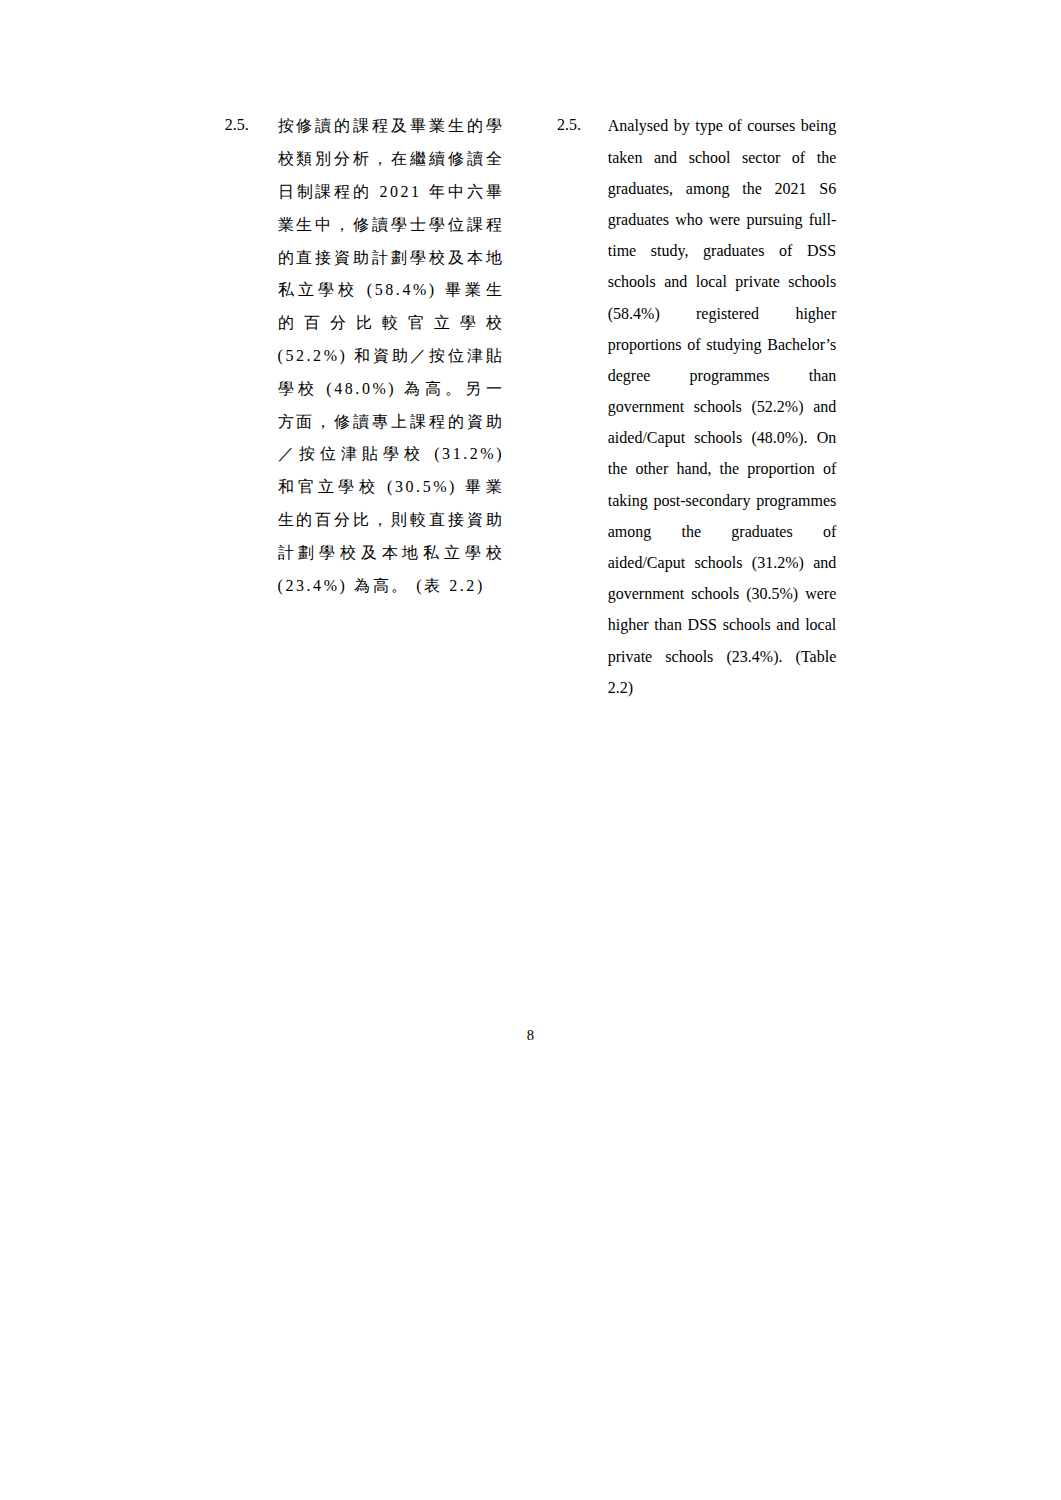2.5. 按修讀的課程及畢業生的學校類別分析，在繼續修讀全日制課程的 2021 年中六畢業生中，修讀學士學位課程的直接資助計劃學校及本地私立學校 (58.4%) 畢業生的百分比較官立學校 (52.2%) 和資助／按位津貼學校 (48.0%) 為高。另一方面，修讀專上課程的資助／按位津貼學校 (31.2%) 和官立學校 (30.5%) 畢業生的百分比，則較直接資助計劃學校及本地私立學校 (23.4%) 為高。 (表 2.2)
2.5. Analysed by type of courses being taken and school sector of the graduates, among the 2021 S6 graduates who were pursuing full-time study, graduates of DSS schools and local private schools (58.4%) registered higher proportions of studying Bachelor’s degree programmes than government schools (52.2%) and aided/Caput schools (48.0%). On the other hand, the proportion of taking post-secondary programmes among the graduates of aided/Caput schools (31.2%) and government schools (30.5%) were higher than DSS schools and local private schools (23.4%). (Table 2.2)
8